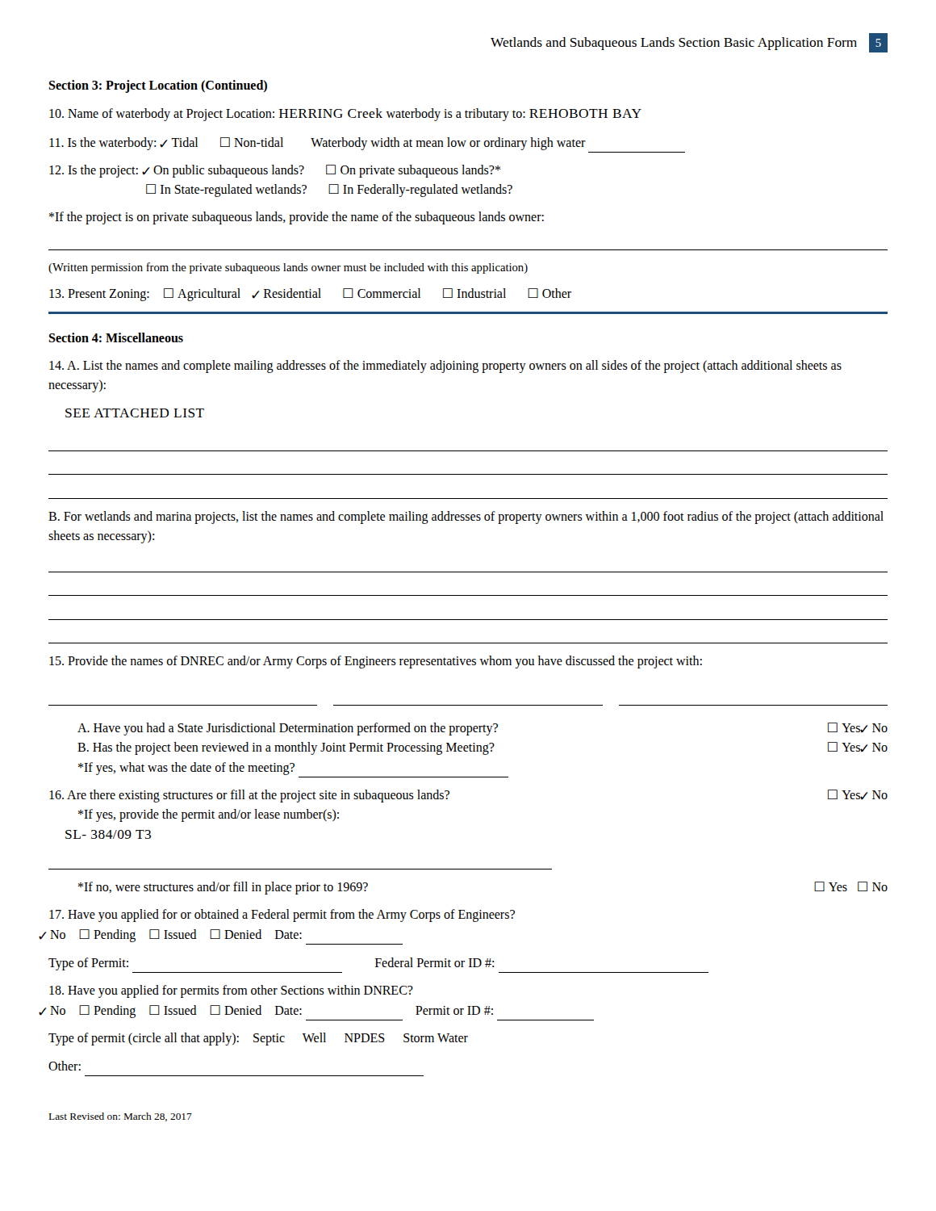Wetlands and Subaqueous Lands Section Basic Application Form 5
Section 3: Project Location (Continued)
10. Name of waterbody at Project Location: HERRING Creek waterbody is a tributary to: REHOBOTH BAY
11. Is the waterbody: Tidal ☐Non-tidal Waterbody width at mean low or ordinary high water
12. Is the project: On public subaqueous lands? ☐On private subaqueous lands?*
☐In State-regulated wetlands? ☐In Federally-regulated wetlands?
*If the project is on private subaqueous lands, provide the name of the subaqueous lands owner:
(Written permission from the private subaqueous lands owner must be included with this application)
13. Present Zoning: ☐Agricultural Residential ☐Commercial ☐Industrial ☐Other
Section 4: Miscellaneous
14. A. List the names and complete mailing addresses of the immediately adjoining property owners on all sides of the project (attach additional sheets as necessary):
SEE ATTACHED LIST
B. For wetlands and marina projects, list the names and complete mailing addresses of property owners within a 1,000 foot radius of the project (attach additional sheets as necessary):
15. Provide the names of DNREC and/or Army Corps of Engineers representatives whom you have discussed the project with:
A. Have you had a State Jurisdictional Determination performed on the property?
☐Yes No
B. Has the project been reviewed in a monthly Joint Permit Processing Meeting?
☐Yes No
*If yes, what was the date of the meeting?
16. Are there existing structures or fill at the project site in subaqueous lands?
☐Yes No
*If yes, provide the permit and/or lease number(s):
SL- 384/09 T3
*If no, were structures and/or fill in place prior to 1969?
☐Yes ☐No
17. Have you applied for or obtained a Federal permit from the Army Corps of Engineers?
No ☐Pending ☐Issued ☐Denied Date:
Type of Permit: Federal Permit or ID #:
18. Have you applied for permits from other Sections within DNREC?
No ☐Pending ☐Issued ☐Denied Date: Permit or ID #:
Type of permit (circle all that apply): Septic Well NPDES Storm Water
Other:
Last Revised on: March 28, 2017